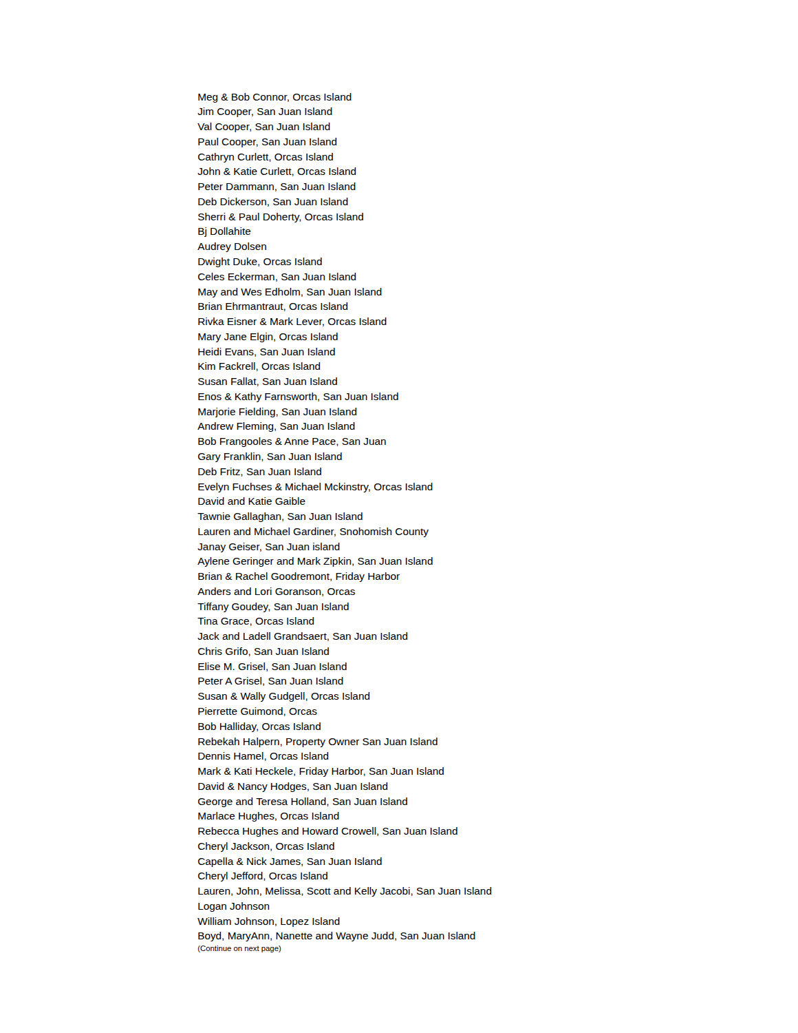Meg & Bob Connor, Orcas Island
Jim Cooper, San Juan Island
Val Cooper, San Juan Island
Paul Cooper, San Juan Island
Cathryn Curlett, Orcas Island
John & Katie Curlett, Orcas Island
Peter Dammann, San Juan Island
Deb Dickerson, San Juan Island
Sherri & Paul Doherty, Orcas Island
Bj Dollahite
Audrey Dolsen
Dwight Duke, Orcas Island
Celes Eckerman, San Juan Island
May and Wes Edholm, San Juan Island
Brian Ehrmantraut, Orcas Island
Rivka Eisner & Mark Lever, Orcas Island
Mary Jane Elgin, Orcas Island
Heidi Evans, San Juan Island
Kim Fackrell, Orcas Island
Susan Fallat, San Juan Island
Enos & Kathy Farnsworth, San Juan Island
Marjorie Fielding, San Juan Island
Andrew Fleming, San Juan Island
Bob Frangooles & Anne Pace, San Juan
Gary Franklin, San Juan Island
Deb Fritz, San Juan Island
Evelyn Fuchses & Michael Mckinstry, Orcas Island
David and Katie Gaible
Tawnie Gallaghan, San Juan Island
Lauren and Michael Gardiner, Snohomish County
Janay Geiser, San Juan island
Aylene Geringer and Mark Zipkin, San Juan Island
Brian & Rachel Goodremont, Friday Harbor
Anders and Lori Goranson, Orcas
Tiffany Goudey, San Juan Island
Tina Grace, Orcas Island
Jack and Ladell Grandsaert, San Juan Island
Chris Grifo, San Juan Island
Elise M. Grisel, San Juan Island
Peter A Grisel, San Juan Island
Susan & Wally Gudgell, Orcas Island
Pierrette Guimond, Orcas
Bob Halliday, Orcas Island
Rebekah Halpern, Property Owner San Juan Island
Dennis Hamel, Orcas Island
Mark & Kati Heckele, Friday Harbor, San Juan Island
David & Nancy Hodges, San Juan Island
George and Teresa Holland, San Juan Island
Marlace Hughes, Orcas Island
Rebecca Hughes and Howard Crowell, San Juan Island
Cheryl Jackson, Orcas Island
Capella & Nick James, San Juan Island
Cheryl Jefford, Orcas Island
Lauren, John, Melissa, Scott and Kelly Jacobi, San Juan Island
Logan Johnson
William Johnson, Lopez Island
Boyd, MaryAnn, Nanette and Wayne Judd, San Juan Island
(Continue on next page)